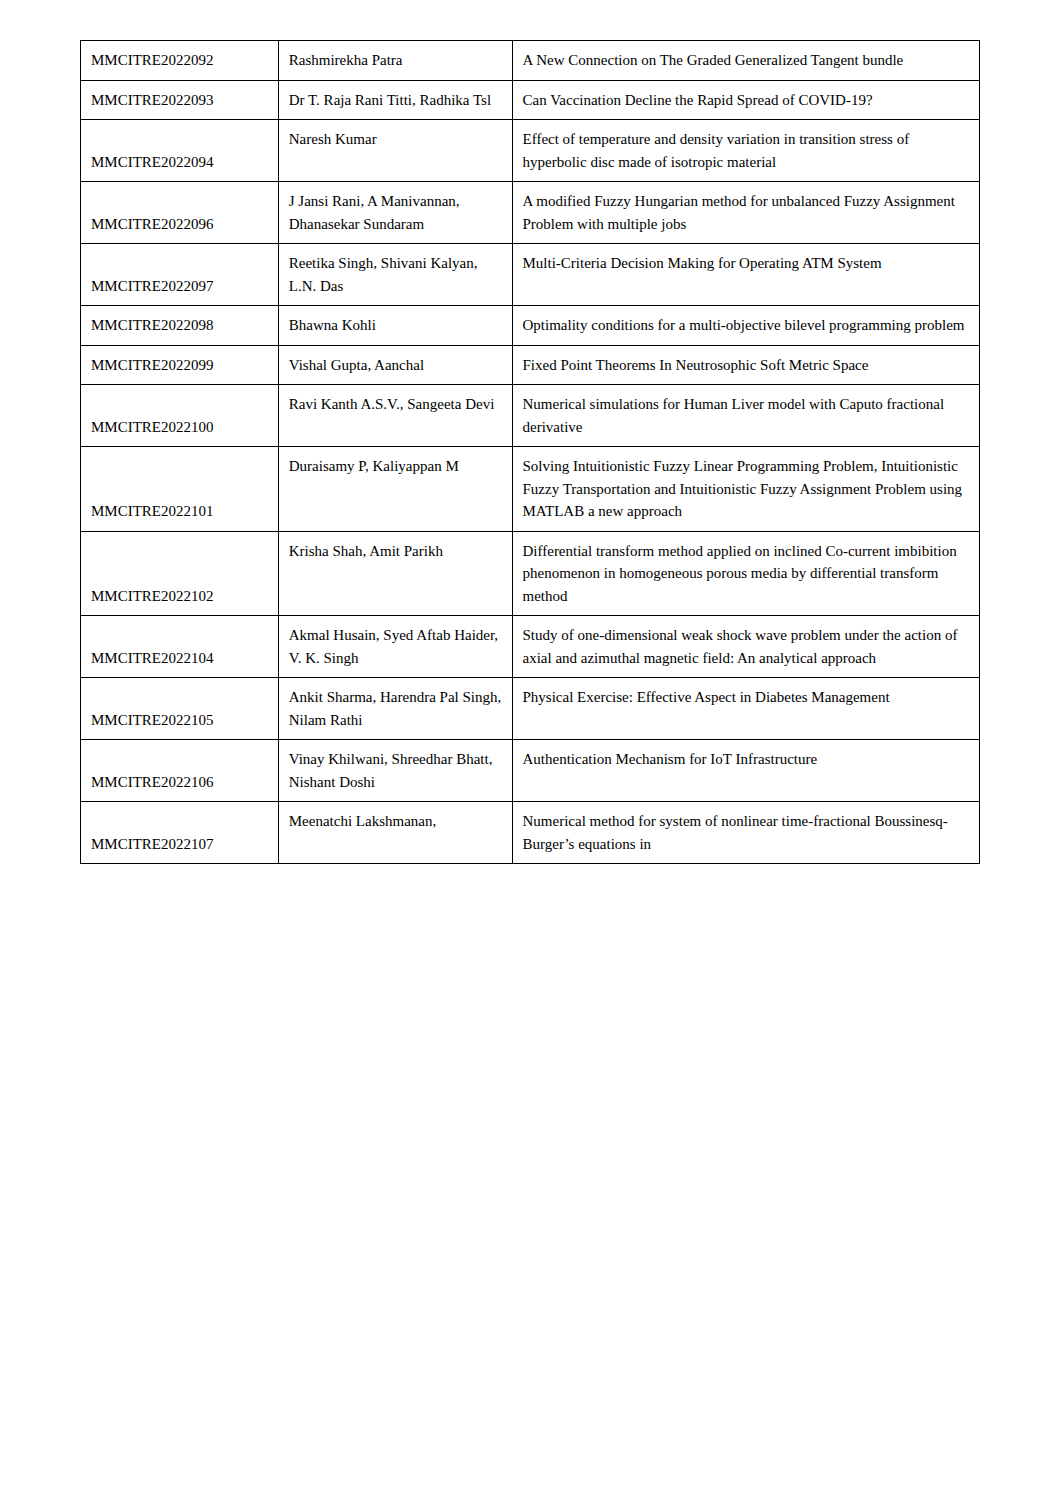| MMCITRE2022092 | Rashmirekha Patra | A New Connection on The Graded Generalized Tangent bundle |
| MMCITRE2022093 | Dr T. Raja Rani Titti, Radhika Tsl | Can Vaccination Decline the Rapid Spread of COVID-19? |
| MMCITRE2022094 | Naresh Kumar | Effect of temperature and density variation in transition stress of hyperbolic disc made of isotropic material |
| MMCITRE2022096 | J Jansi Rani, A Manivannan, Dhanasekar Sundaram | A modified Fuzzy Hungarian method for unbalanced Fuzzy Assignment Problem with multiple jobs |
| MMCITRE2022097 | Reetika Singh, Shivani Kalyan, L.N. Das | Multi-Criteria Decision Making for Operating ATM System |
| MMCITRE2022098 | Bhawna Kohli | Optimality conditions for a multi-objective bilevel programming problem |
| MMCITRE2022099 | Vishal Gupta, Aanchal | Fixed Point Theorems In Neutrosophic Soft Metric Space |
| MMCITRE2022100 | Ravi Kanth A.S.V., Sangeeta Devi | Numerical simulations for Human Liver model with Caputo fractional derivative |
| MMCITRE2022101 | Duraisamy P, Kaliyappan M | Solving Intuitionistic Fuzzy Linear Programming Problem, Intuitionistic Fuzzy Transportation and Intuitionistic Fuzzy Assignment Problem using MATLAB a new approach |
| MMCITRE2022102 | Krisha Shah, Amit Parikh | Differential transform method applied on inclined Co-current imbibition phenomenon in homogeneous porous media by differential transform method |
| MMCITRE2022104 | Akmal Husain, Syed Aftab Haider, V. K. Singh | Study of one-dimensional weak shock wave problem under the action of axial and azimuthal magnetic field: An analytical approach |
| MMCITRE2022105 | Ankit Sharma, Harendra Pal Singh, Nilam Rathi | Physical Exercise: Effective Aspect in Diabetes Management |
| MMCITRE2022106 | Vinay Khilwani, Shreedhar Bhatt, Nishant Doshi | Authentication Mechanism for IoT Infrastructure |
| MMCITRE2022107 | Meenatchi Lakshmanan, | Numerical method for system of nonlinear time-fractional Boussinesq-Burger’s equations in |